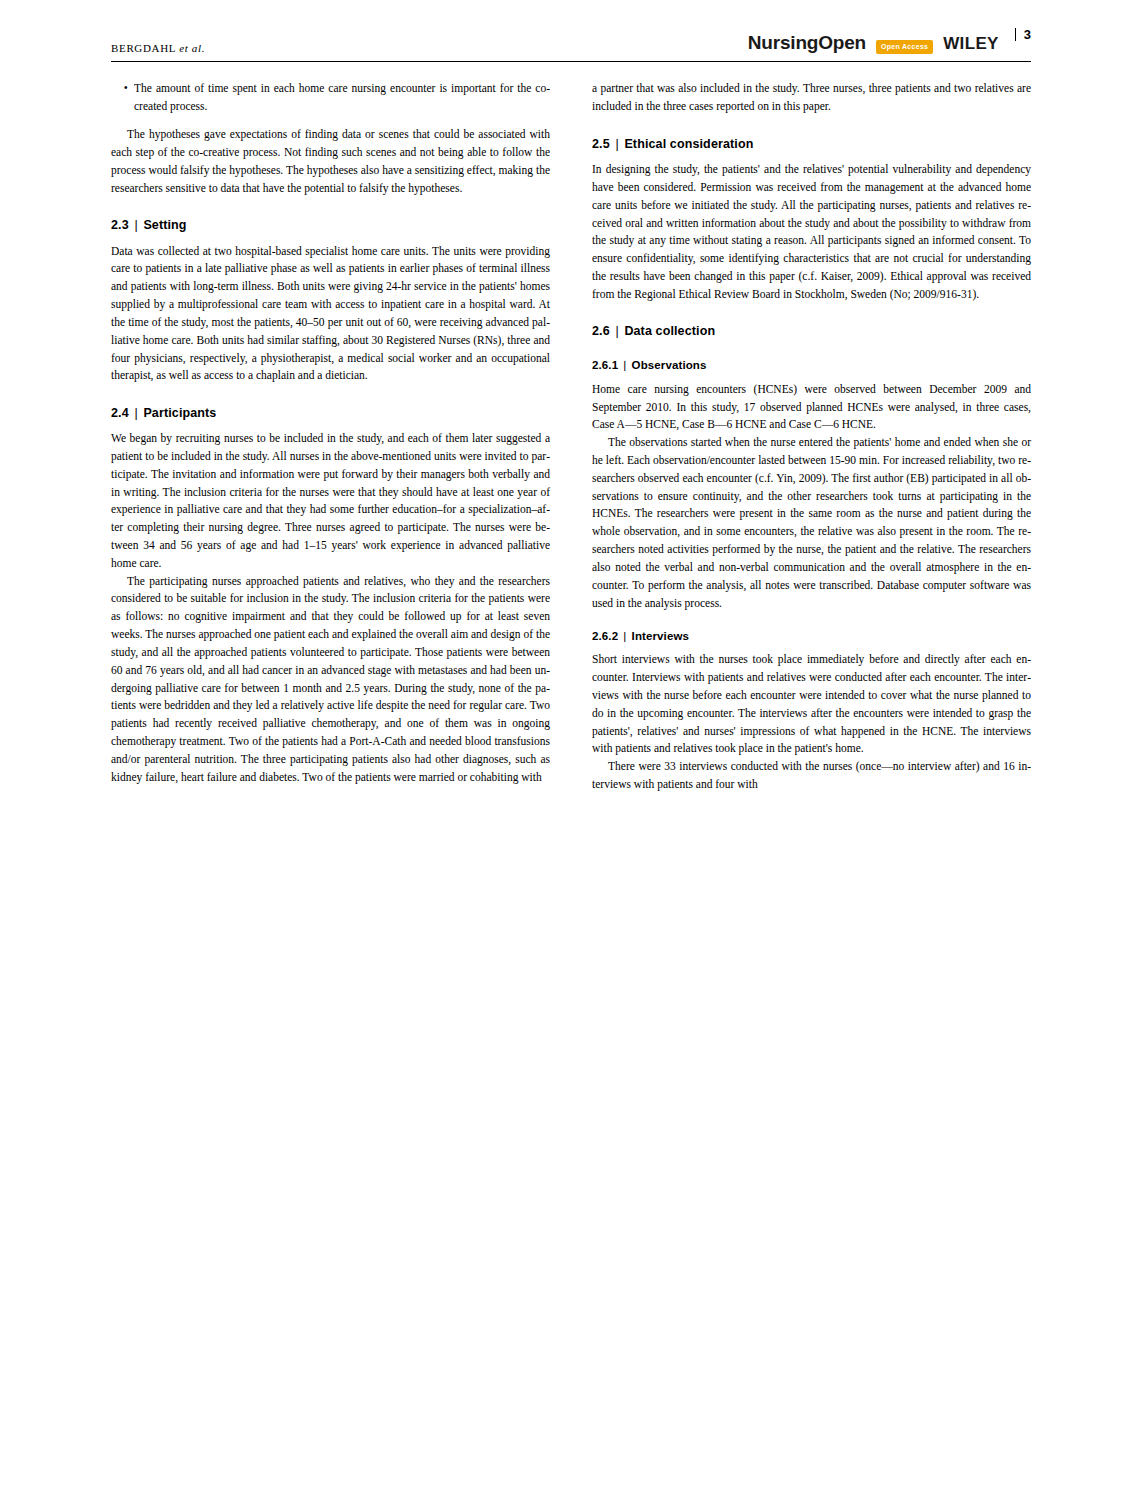Bergdahl et al.
NursingOpen Open Access WILEY 3
The amount of time spent in each home care nursing encounter is important for the co-created process.
The hypotheses gave expectations of finding data or scenes that could be associated with each step of the co-creative process. Not finding such scenes and not being able to follow the process would falsify the hypotheses. The hypotheses also have a sensitizing effect, making the researchers sensitive to data that have the potential to falsify the hypotheses.
2.3|Setting
Data was collected at two hospital-based specialist home care units. The units were providing care to patients in a late palliative phase as well as patients in earlier phases of terminal illness and patients with long-term illness. Both units were giving 24-hr service in the patients' homes supplied by a multiprofessional care team with access to inpatient care in a hospital ward. At the time of the study, most the patients, 40–50 per unit out of 60, were receiving advanced palliative home care. Both units had similar staffing, about 30 Registered Nurses (RNs), three and four physicians, respectively, a physiotherapist, a medical social worker and an occupational therapist, as well as access to a chaplain and a dietician.
2.4|Participants
We began by recruiting nurses to be included in the study, and each of them later suggested a patient to be included in the study. All nurses in the above-mentioned units were invited to participate. The invitation and information were put forward by their managers both verbally and in writing. The inclusion criteria for the nurses were that they should have at least one year of experience in palliative care and that they had some further education–for a specialization–after completing their nursing degree. Three nurses agreed to participate. The nurses were between 34 and 56 years of age and had 1–15 years' work experience in advanced palliative home care.
The participating nurses approached patients and relatives, who they and the researchers considered to be suitable for inclusion in the study. The inclusion criteria for the patients were as follows: no cognitive impairment and that they could be followed up for at least seven weeks. The nurses approached one patient each and explained the overall aim and design of the study, and all the approached patients volunteered to participate. Those patients were between 60 and 76 years old, and all had cancer in an advanced stage with metastases and had been undergoing palliative care for between 1 month and 2.5 years. During the study, none of the patients were bedridden and they led a relatively active life despite the need for regular care. Two patients had recently received palliative chemotherapy, and one of them was in ongoing chemotherapy treatment. Two of the patients had a Port-A-Cath and needed blood transfusions and/or parenteral nutrition. The three participating patients also had other diagnoses, such as kidney failure, heart failure and diabetes. Two of the patients were married or cohabiting with
a partner that was also included in the study. Three nurses, three patients and two relatives are included in the three cases reported on in this paper.
2.5|Ethical consideration
In designing the study, the patients' and the relatives' potential vulnerability and dependency have been considered. Permission was received from the management at the advanced home care units before we initiated the study. All the participating nurses, patients and relatives received oral and written information about the study and about the possibility to withdraw from the study at any time without stating a reason. All participants signed an informed consent. To ensure confidentiality, some identifying characteristics that are not crucial for understanding the results have been changed in this paper (c.f. Kaiser, 2009). Ethical approval was received from the Regional Ethical Review Board in Stockholm, Sweden (No; 2009/916-31).
2.6|Data collection
2.6.1|Observations
Home care nursing encounters (HCNEs) were observed between December 2009 and September 2010. In this study, 17 observed planned HCNEs were analysed, in three cases, Case A—5 HCNE, Case B—6 HCNE and Case C—6 HCNE.
The observations started when the nurse entered the patients' home and ended when she or he left. Each observation/encounter lasted between 15-90 min. For increased reliability, two researchers observed each encounter (c.f. Yin, 2009). The first author (EB) participated in all observations to ensure continuity, and the other researchers took turns at participating in the HCNEs. The researchers were present in the same room as the nurse and patient during the whole observation, and in some encounters, the relative was also present in the room. The researchers noted activities performed by the nurse, the patient and the relative. The researchers also noted the verbal and non-verbal communication and the overall atmosphere in the encounter. To perform the analysis, all notes were transcribed. Database computer software was used in the analysis process.
2.6.2|Interviews
Short interviews with the nurses took place immediately before and directly after each encounter. Interviews with patients and relatives were conducted after each encounter. The interviews with the nurse before each encounter were intended to cover what the nurse planned to do in the upcoming encounter. The interviews after the encounters were intended to grasp the patients', relatives' and nurses' impressions of what happened in the HCNE. The interviews with patients and relatives took place in the patient's home.
There were 33 interviews conducted with the nurses (once—no interview after) and 16 interviews with patients and four with